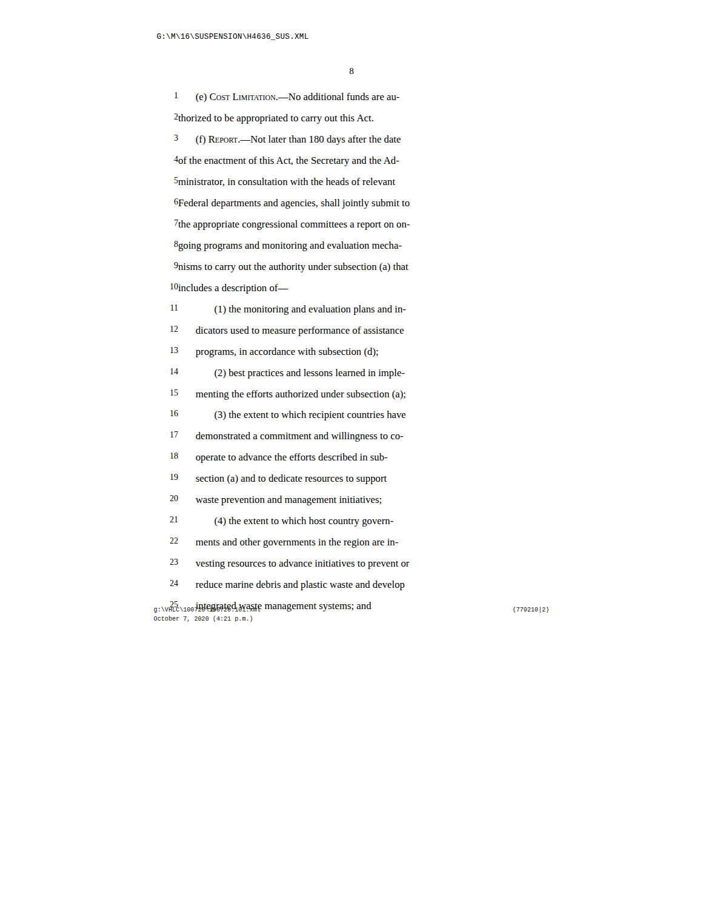G:\M\16\SUSPENSION\H4636_SUS.XML
8
| 1 | (e) Cost Limitation. —No additional funds are au- |
| 2 | thorized to be appropriated to carry out this Act. |
| 3 | (f) Report. —Not later than 180 days after the date |
| 4 | of the enactment of this Act, the Secretary and the Ad- |
| 5 | ministrator, in consultation with the heads of relevant |
| 6 | Federal departments and agencies, shall jointly submit to |
| 7 | the appropriate congressional committees a report on on- |
| 8 | going programs and monitoring and evaluation mecha- |
| 9 | nisms to carry out the authority under subsection (a) that |
| 10 | includes a description of— |
| 11 | (1) the monitoring and evaluation plans and in- |
| 12 | dicators used to measure performance of assistance |
| 13 | programs, in accordance with subsection (d); |
| 14 | (2) best practices and lessons learned in imple- |
| 15 | menting the efforts authorized under subsection (a); |
| 16 | (3) the extent to which recipient countries have |
| 17 | demonstrated a commitment and willingness to co- |
| 18 | operate to advance the efforts described in sub- |
| 19 | section (a) and to dedicate resources to support |
| 20 | waste prevention and management initiatives; |
| 21 | (4) the extent to which host country govern- |
| 22 | ments and other governments in the region are in- |
| 23 | vesting resources to advance initiatives to prevent or |
| 24 | reduce marine debris and plastic waste and develop |
| 25 | integrated waste management systems; and |
(779210|2) g:\VHLC\100720\100720.101.xml
October 7, 2020 (4:21 p.m.)